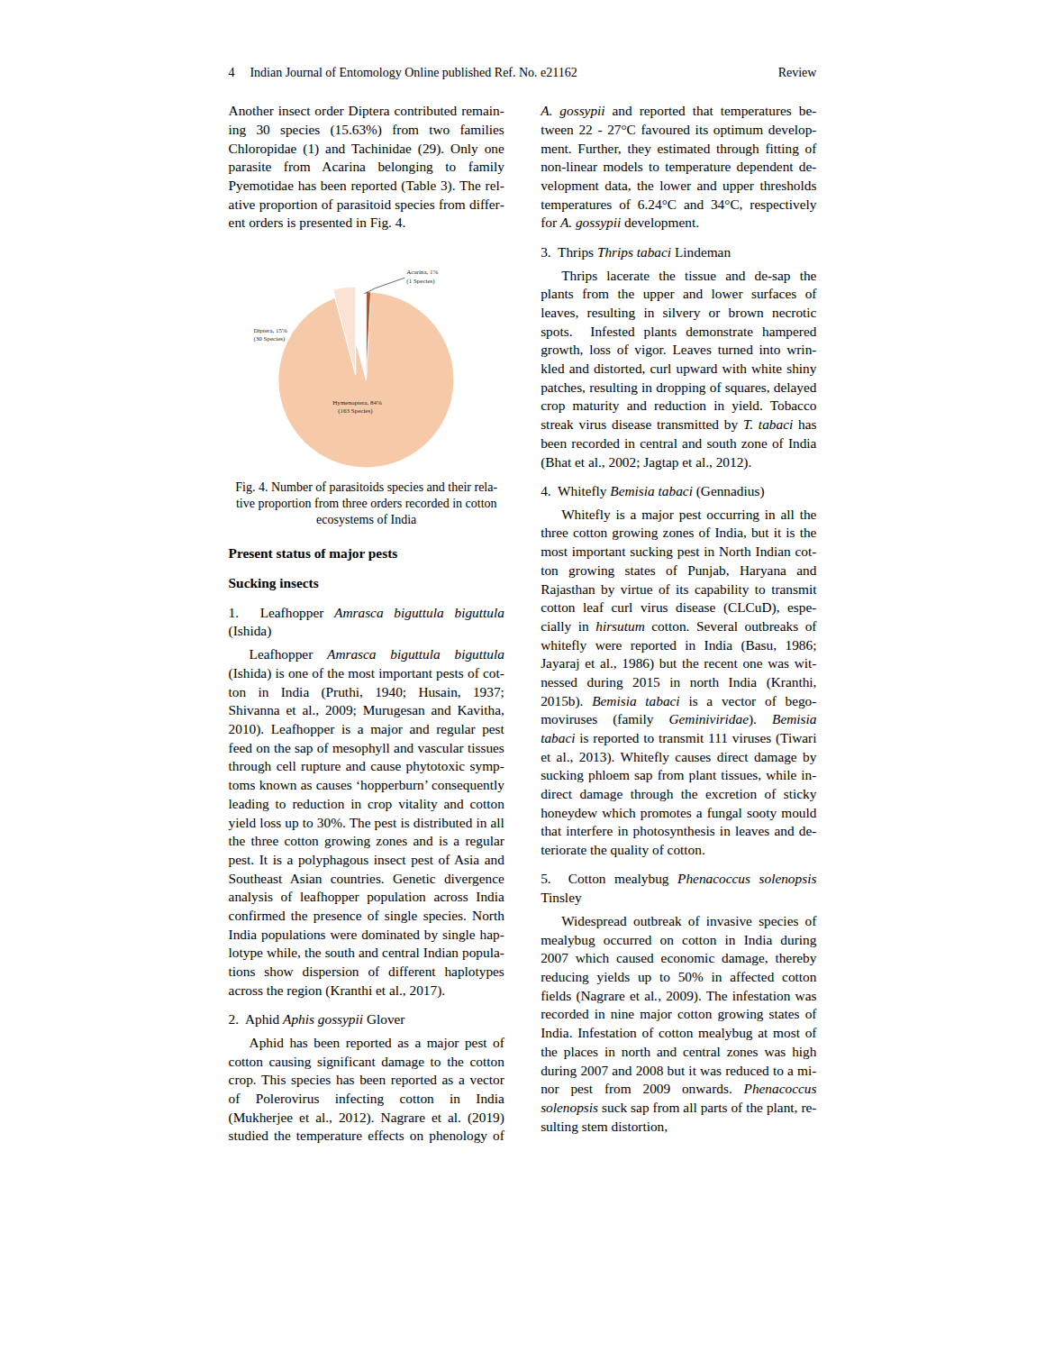4 Indian Journal of Entomology Online published Ref. No. e21162
Review
Another insect order Diptera contributed remaining 30 species (15.63%) from two families Chloropidae (1) and Tachinidae (29). Only one parasite from Acarina belonging to family Pyemotidae has been reported (Table 3). The relative proportion of parasitoid species from different orders is presented in Fig. 4.
Acarina, 1% (1 Species) Diptera, 15% (30 Species) Hymenoptera, 84% (163 Species)
Fig. 4. Number of parasitoids species and their relative proportion from three orders recorded in cotton ecosystems of India
Present status of major pests
Sucking insects
1. Leafhopper Amrasca biguttula biguttula (Ishida)
Leafhopper Amrasca biguttula biguttula (Ishida) is one of the most important pests of cotton in India (Pruthi, 1940; Husain, 1937; Shivanna et al., 2009; Murugesan and Kavitha, 2010). Leafhopper is a major and regular pest feed on the sap of mesophyll and vascular tissues through cell rupture and cause phytotoxic symptoms known as causes ‘hopperburn’ consequently leading to reduction in crop vitality and cotton yield loss up to 30%. The pest is distributed in all the three cotton growing zones and is a regular pest. It is a polyphagous insect pest of Asia and Southeast Asian countries. Genetic divergence analysis of leafhopper population across India confirmed the presence of single species. North India populations were dominated by single haplotype while, the south and central Indian populations show dispersion of different haplotypes across the region (Kranthi et al., 2017).
2. Aphid Aphis gossypii Glover
Aphid has been reported as a major pest of cotton causing significant damage to the cotton crop. This species has been reported as a vector of Polerovirus infecting cotton in India (Mukherjee et al., 2012). Nagrare et al. (2019) studied the temperature effects on phenology of A. gossypii and reported that temperatures between 22 - 27°C favoured its optimum development. Further, they estimated through fitting of non-linear models to temperature dependent development data, the lower and upper thresholds temperatures of 6.24°C and 34°C, respectively for A. gossypii development.
3. Thrips Thrips tabaci Lindeman
Thrips lacerate the tissue and de-sap the plants from the upper and lower surfaces of leaves, resulting in silvery or brown necrotic spots. Infested plants demonstrate hampered growth, loss of vigor. Leaves turned into wrinkled and distorted, curl upward with white shiny patches, resulting in dropping of squares, delayed crop maturity and reduction in yield. Tobacco streak virus disease transmitted by T. tabaci has been recorded in central and south zone of India (Bhat et al., 2002; Jagtap et al., 2012).
4. Whitefly Bemisia tabaci (Gennadius)
Whitefly is a major pest occurring in all the three cotton growing zones of India, but it is the most important sucking pest in North Indian cotton growing states of Punjab, Haryana and Rajasthan by virtue of its capability to transmit cotton leaf curl virus disease (CLCuD), especially in hirsutum cotton. Several outbreaks of whitefly were reported in India (Basu, 1986; Jayaraj et al., 1986) but the recent one was witnessed during 2015 in north India (Kranthi, 2015b). Bemisia tabaci is a vector of begomoviruses (family Geminiviridae). Bemisia tabaci is reported to transmit 111 viruses (Tiwari et al., 2013). Whitefly causes direct damage by sucking phloem sap from plant tissues, while indirect damage through the excretion of sticky honeydew which promotes a fungal sooty mould that interfere in photosynthesis in leaves and deteriorate the quality of cotton.
5. Cotton mealybug Phenacoccus solenopsis Tinsley
Widespread outbreak of invasive species of mealybug occurred on cotton in India during 2007 which caused economic damage, thereby reducing yields up to 50% in affected cotton fields (Nagrare et al., 2009). The infestation was recorded in nine major cotton growing states of India. Infestation of cotton mealybug at most of the places in north and central zones was high during 2007 and 2008 but it was reduced to a minor pest from 2009 onwards. Phenacoccus solenopsis suck sap from all parts of the plant, resulting stem distortion,